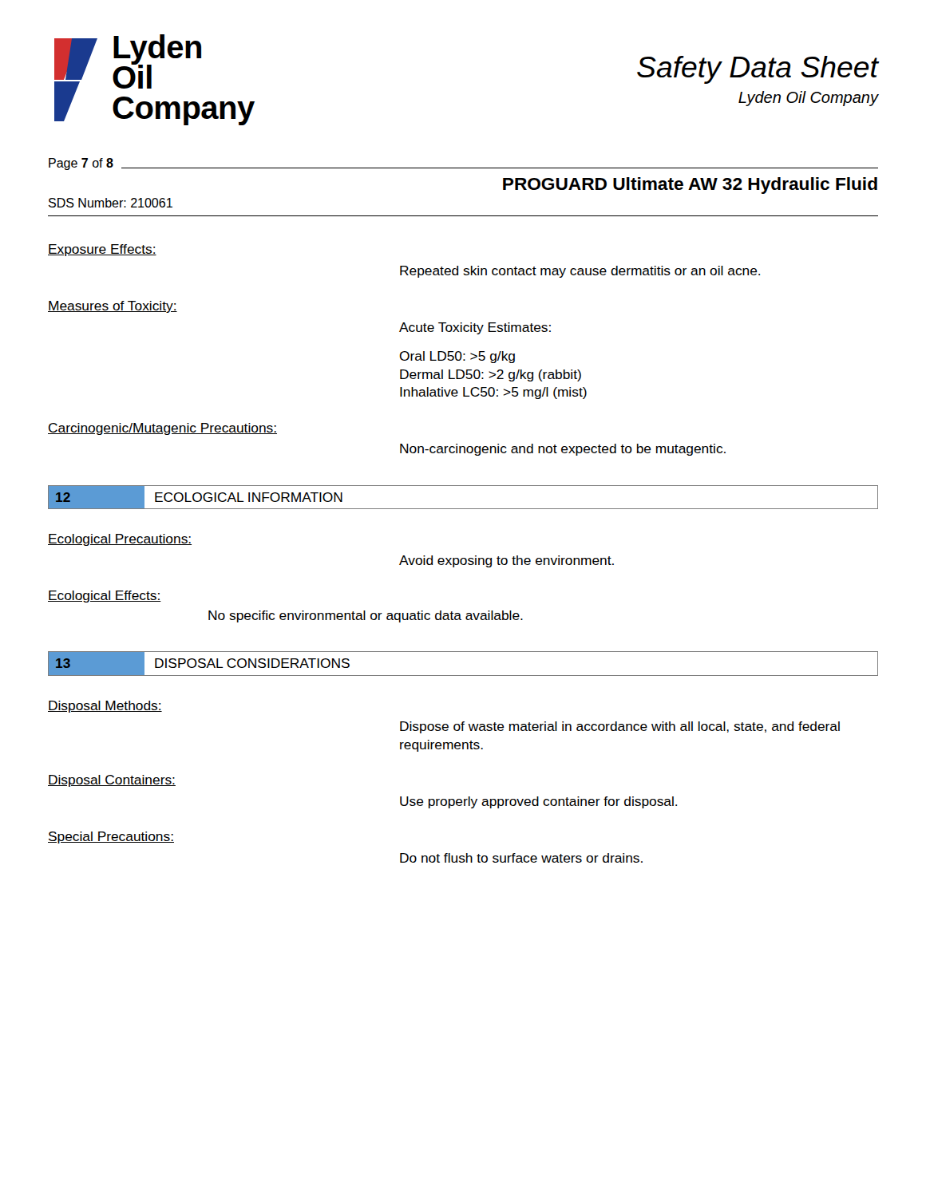Lyden
Oil
Company
Safety Data Sheet
Lyden Oil Company
Page 7 of 8
PROGUARD Ultimate AW 32 Hydraulic Fluid
SDS Number: 210061
Exposure Effects:
Repeated skin contact may cause dermatitis or an oil acne.
Measures of Toxicity:
Acute Toxicity Estimates:
Oral LD50: >5 g/kg
Dermal LD50: >2 g/kg (rabbit)
Inhalative LC50: >5 mg/l (mist)
Carcinogenic/Mutagenic Precautions:
Non-carcinogenic and not expected to be mutagentic.
12
ECOLOGICAL INFORMATION
Ecological Precautions:
Avoid exposing to the environment.
Ecological Effects:
No specific environmental or aquatic data available.
13
DISPOSAL CONSIDERATIONS
Disposal Methods:
Dispose of waste material in accordance with all local, state, and federal requirements.
Disposal Containers:
Use properly approved container for disposal.
Special Precautions:
Do not flush to surface waters or drains.